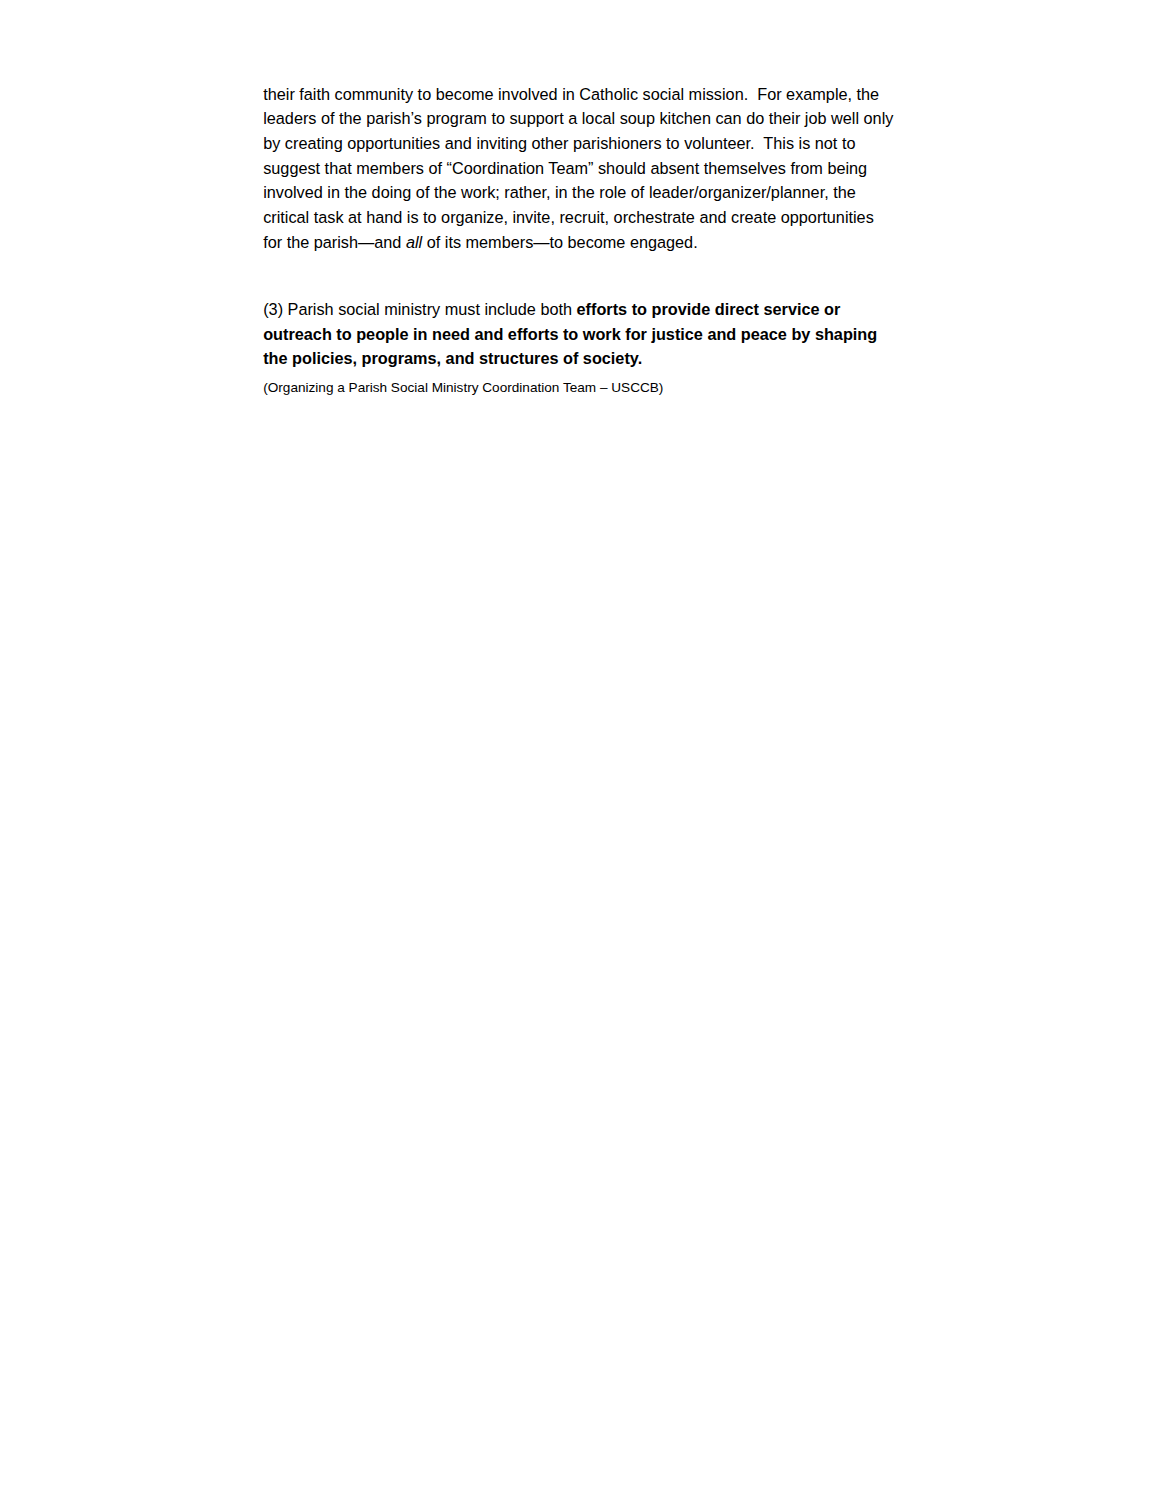their faith community to become involved in Catholic social mission. For example, the leaders of the parish’s program to support a local soup kitchen can do their job well only by creating opportunities and inviting other parishioners to volunteer. This is not to suggest that members of “Coordination Team” should absent themselves from being involved in the doing of the work; rather, in the role of leader/organizer/planner, the critical task at hand is to organize, invite, recruit, orchestrate and create opportunities for the parish—and all of its members—to become engaged.
(3) Parish social ministry must include both efforts to provide direct service or outreach to people in need and efforts to work for justice and peace by shaping the policies, programs, and structures of society.
(Organizing a Parish Social Ministry Coordination Team – USCCB)